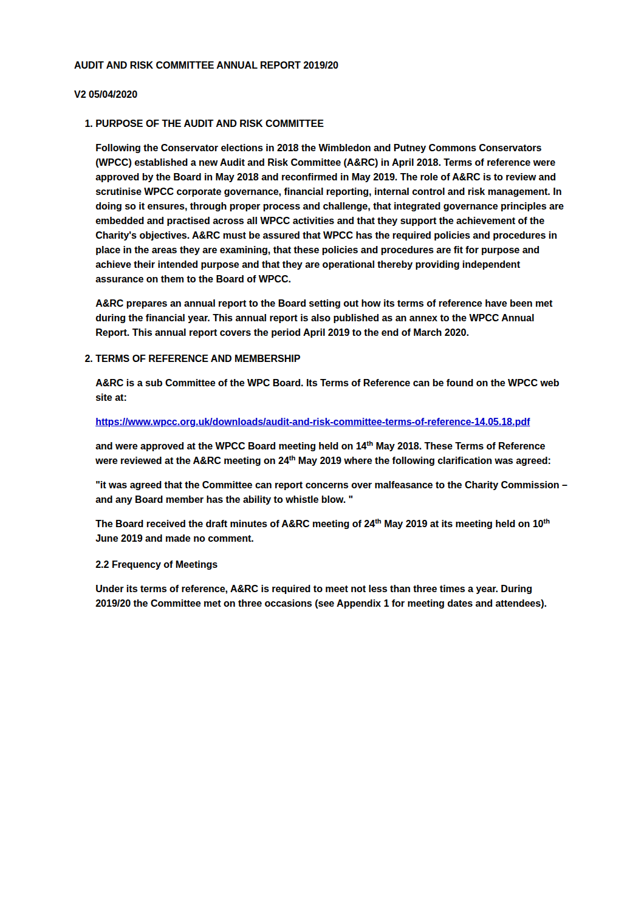Audit and Risk Committee Annual Report 2019/20
V2 05/04/2020
Purpose of the Audit and Risk Committee
Following the Conservator elections in 2018 the Wimbledon and Putney Commons Conservators (WPCC) established a new Audit and Risk Committee (A&RC) in April 2018. Terms of reference were approved by the Board in May 2018 and reconfirmed in May 2019. The role of A&RC is to review and scrutinise WPCC corporate governance, financial reporting, internal control and risk management. In doing so it ensures, through proper process and challenge, that integrated governance principles are embedded and practised across all WPCC activities and that they support the achievement of the Charity's objectives. A&RC must be assured that WPCC has the required policies and procedures in place in the areas they are examining, that these policies and procedures are fit for purpose and achieve their intended purpose and that they are operational thereby providing independent assurance on them to the Board of WPCC.
A&RC prepares an annual report to the Board setting out how its terms of reference have been met during the financial year. This annual report is also published as an annex to the WPCC Annual Report. This annual report covers the period April 2019 to the end of March 2020.
Terms of Reference and Membership
A&RC is a sub Committee of the WPC Board. Its Terms of Reference can be found on the WPCC web site at:
https://www.wpcc.org.uk/downloads/audit-and-risk-committee-terms-of-reference-14.05.18.pdf
and were approved at the WPCC Board meeting held on 14th May 2018. These Terms of Reference were reviewed at the A&RC meeting on 24th May 2019 where the following clarification was agreed:
"it was agreed that the Committee can report concerns over malfeasance to the Charity Commission – and any Board member has the ability to whistle blow. "
The Board received the draft minutes of A&RC meeting of 24th May 2019 at its meeting held on 10th June 2019 and made no comment.
2.2 Frequency of Meetings
Under its terms of reference, A&RC is required to meet not less than three times a year. During 2019/20 the Committee met on three occasions (see Appendix 1 for meeting dates and attendees).